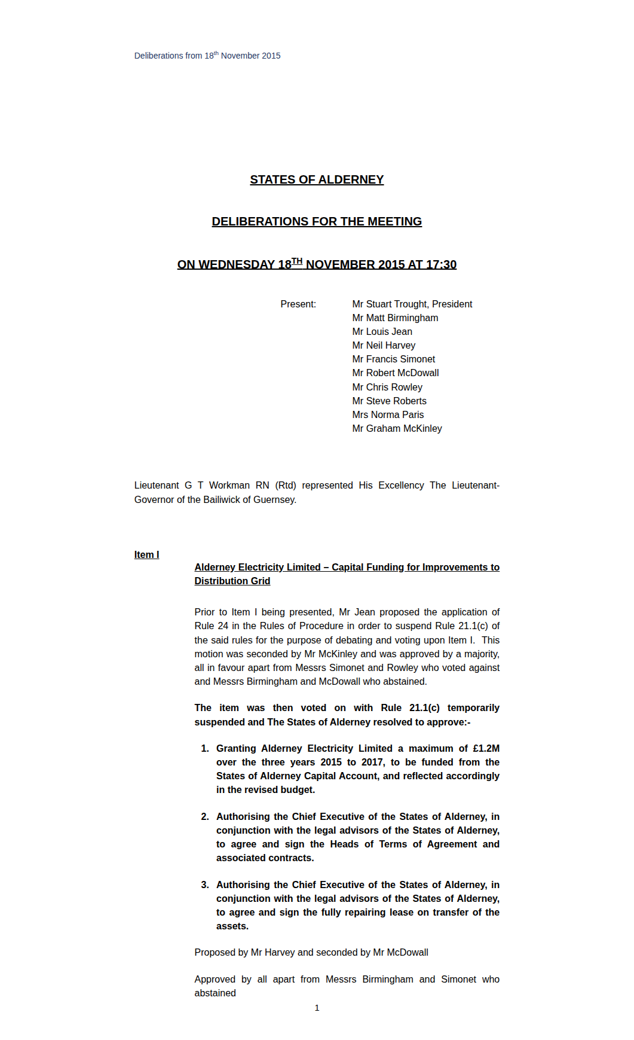Deliberations from 18th November 2015
STATES OF ALDERNEY
DELIBERATIONS FOR THE MEETING
ON WEDNESDAY 18TH NOVEMBER 2015 AT 17:30
Present:
Mr Stuart Trought, President
Mr Matt Birmingham
Mr Louis Jean
Mr Neil Harvey
Mr Francis Simonet
Mr Robert McDowall
Mr Chris Rowley
Mr Steve Roberts
Mrs Norma Paris
Mr Graham McKinley
Lieutenant G T Workman RN (Rtd) represented His Excellency The Lieutenant-Governor of the Bailiwick of Guernsey.
Item I
Alderney Electricity Limited – Capital Funding for Improvements to Distribution Grid
Prior to Item I being presented, Mr Jean proposed the application of Rule 24 in the Rules of Procedure in order to suspend Rule 21.1(c) of the said rules for the purpose of debating and voting upon Item I. This motion was seconded by Mr McKinley and was approved by a majority, all in favour apart from Messrs Simonet and Rowley who voted against and Messrs Birmingham and McDowall who abstained.
The item was then voted on with Rule 21.1(c) temporarily suspended and The States of Alderney resolved to approve:-
Granting Alderney Electricity Limited a maximum of £1.2M over the three years 2015 to 2017, to be funded from the States of Alderney Capital Account, and reflected accordingly in the revised budget.
Authorising the Chief Executive of the States of Alderney, in conjunction with the legal advisors of the States of Alderney, to agree and sign the Heads of Terms of Agreement and associated contracts.
Authorising the Chief Executive of the States of Alderney, in conjunction with the legal advisors of the States of Alderney, to agree and sign the fully repairing lease on transfer of the assets.
Proposed by Mr Harvey and seconded by Mr McDowall
Approved by all apart from Messrs Birmingham and Simonet who abstained
1